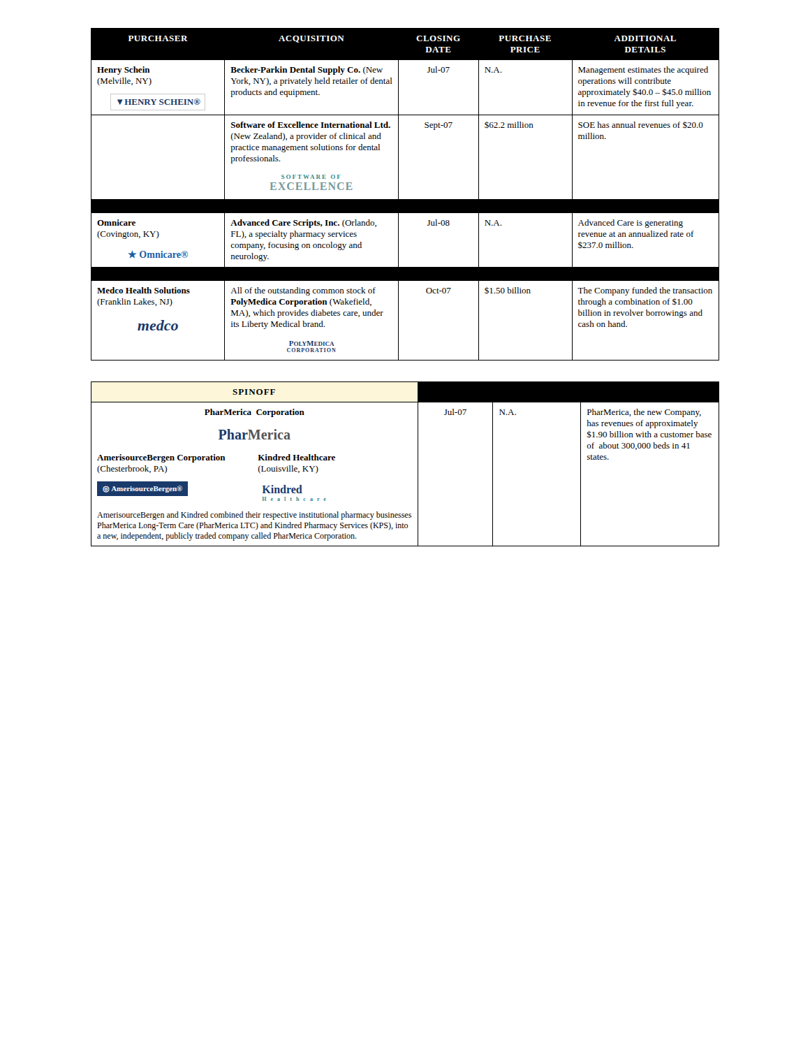| PURCHASER | ACQUISITION | CLOSING DATE | PURCHASE PRICE | ADDITIONAL DETAILS |
| --- | --- | --- | --- | --- |
| Henry Schein (Melville, NY) ▼HENRY SCHEIN® | Becker-Parkin Dental Supply Co. (New York, NY), a privately held retailer of dental products and equipment. | Jul-07 | N.A. | Management estimates the acquired operations will contribute approximately $40.0 – $45.0 million in revenue for the first full year. |
| | Software of Excellence International Ltd. (New Zealand), a provider of clinical and practice management solutions for dental professionals. SOFTWARE OF EXCELLENCE | Sept-07 | $62.2 million | SOE has annual revenues of $20.0 million. |
| Omnicare (Covington, KY) ★ Omnicare ® | Advanced Care Scripts, Inc. (Orlando, FL), a specialty pharmacy services company, focusing on oncology and neurology. | Jul-08 | N.A. | Advanced Care is generating revenue at an annualized rate of $237.0 million. |
| Medco Health Solutions (Franklin Lakes, NJ) medco | All of the outstanding common stock of PolyMedica Corporation (Wakefield, MA), which provides diabetes care, under its Liberty Medical brand. P OLY M EDICA CORPORATION | Oct-07 | $1.50 billion | The Company funded the transaction through a combination of $1.00 billion in revolver borrowings and cash on hand. |
| SPINOFF | |
| PharMerica Corporation Phar Merica AmerisourceBergen Corporation (Chesterbrook, PA) ◎ AmerisourceBergen® Kindred Healthcare (Louisville, KY) Kindred H e a l t h c a r e AmerisourceBergen and Kindred combined their respective institutional pharmacy businesses PharMerica Long-Term Care (PharMerica LTC) and Kindred Pharmacy Services (KPS), into a new, independent, publicly traded company called PharMerica Corporation. | Jul-07 | N.A. | PharMerica, the new Company, has revenues of approximately $1.90 billion with a customer base of about 300,000 beds in 41 states. |